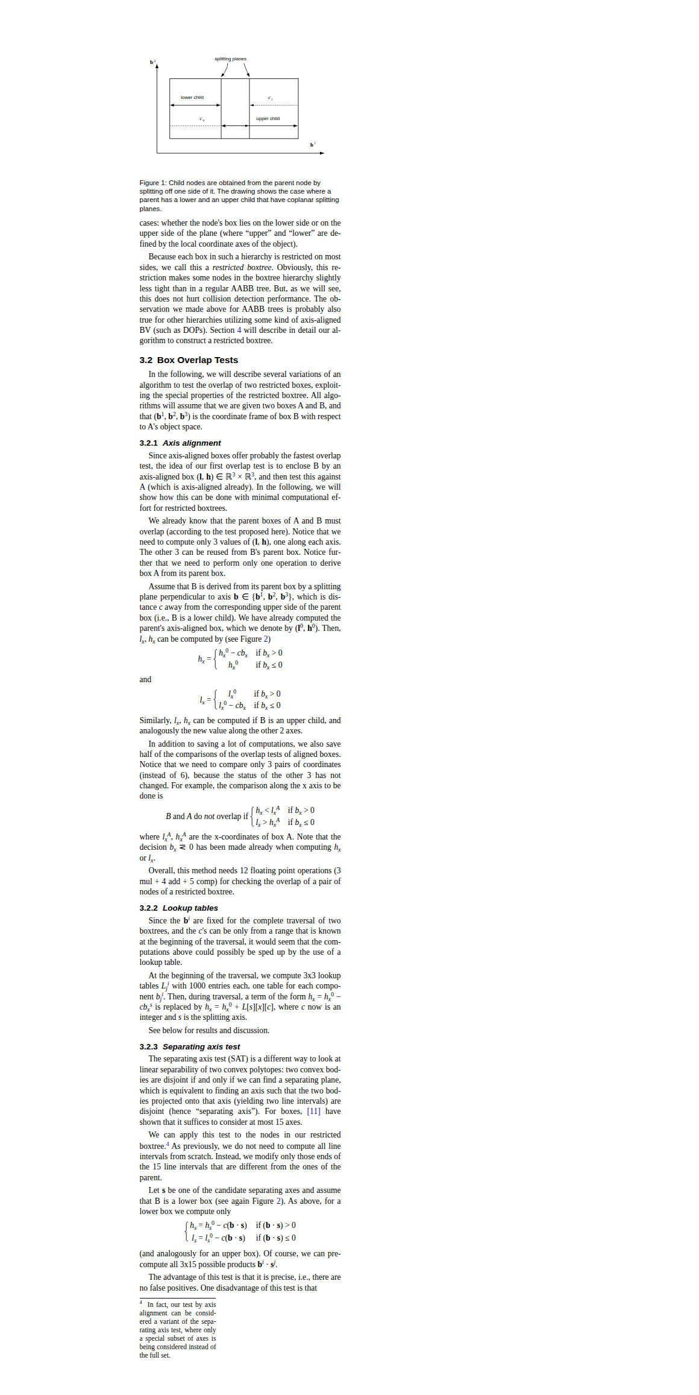splitting planes b 2 b 1 lower child c l c u upper child
Figure 1: Child nodes are obtained from the parent node by splitting off one side of it. The drawing shows the case where a parent has a lower and an upper child that have coplanar splitting planes.
cases: whether the node's box lies on the lower side or on the upper side of the plane (where “upper” and “lower” are defined by the local coordinate axes of the object).
Because each box in such a hierarchy is restricted on most sides, we call this a restricted boxtree. Obviously, this restriction makes some nodes in the boxtree hierarchy slightly less tight than in a regular AABB tree. But, as we will see, this does not hurt collision detection performance. The observation we made above for AABB trees is probably also true for other hierarchies utilizing some kind of axis-aligned BV (such as DOPs). Section 4 will describe in detail our algorithm to construct a restricted boxtree.
3.2 Box Overlap Tests
In the following, we will describe several variations of an algorithm to test the overlap of two restricted boxes, exploiting the special properties of the restricted boxtree. All algorithms will assume that we are given two boxes A and B, and that (b1, b2, b3) is the coordinate frame of box B with respect to A's object space.
3.2.1 Axis alignment
Since axis-aligned boxes offer probably the fastest overlap test, the idea of our first overlap test is to enclose B by an axis-aligned box (l, h) ∈ ℝ3 × ℝ3, and then test this against A (which is axis-aligned already). In the following, we will show how this can be done with minimal computational effort for restricted boxtrees.
We already know that the parent boxes of A and B must overlap (according to the test proposed here). Notice that we need to compute only 3 values of (l, h), one along each axis. The other 3 can be reused from B's parent box. Notice further that we need to perform only one operation to derive box A from its parent box.
Assume that B is derived from its parent box by a splitting plane perpendicular to axis b ∈ {b1, b2, b3}, which is distance c away from the corresponding upper side of the parent box (i.e., B is a lower child). We have already computed the parent's axis-aligned box, which we denote by (l0, h0). Then, lx, hx can be computed by (see Figure 2)
hx = hx0 − cbx if bx > 0 hx0 if bx ≤ 0
and
lx = lx0 if bx > 0 lx0 − cbx if bx ≤ 0
Similarly, lx, hx can be computed if B is an upper child, and analogously the new value along the other 2 axes.
In addition to saving a lot of computations, we also save half of the comparisons of the overlap tests of aligned boxes. Notice that we need to compare only 3 pairs of coordinates (instead of 6), because the status of the other 3 has not changed. For example, the comparison along the x axis to be done is
B and A do not overlap if hx < lxA if bx > 0 lx > hxA if bx ≤ 0
where lxA, hxA are the x-coordinates of box A. Note that the decision bx ⋜ 0 has been made already when computing hx or lx.
Overall, this method needs 12 floating point operations (3 mul + 4 add + 5 comp) for checking the overlap of a pair of nodes of a restricted boxtree.
3.2.2 Lookup tables
Since the bi are fixed for the complete traversal of two boxtrees, and the c's can be only from a range that is known at the beginning of the traversal, it would seem that the computations above could possibly be sped up by the use of a lookup table.
At the beginning of the traversal, we compute 3x3 lookup tables Lji with 1000 entries each, one table for each component bji. Then, during traversal, a term of the form hx = hx0 − cbxs is replaced by hx = hx0 + L[s][x][c], where c now is an integer and s is the splitting axis.
See below for results and discussion.
3.2.3 Separating axis test
The separating axis test (SAT) is a different way to look at linear separability of two convex polytopes: two convex bodies are disjoint if and only if we can find a separating plane, which is equivalent to finding an axis such that the two bodies projected onto that axis (yielding two line intervals) are disjoint (hence “separating axis”). For boxes, [11] have shown that it suffices to consider at most 15 axes.
We can apply this test to the nodes in our restricted boxtree.4 As previously, we do not need to compute all line intervals from scratch. Instead, we modify only those ends of the 15 line intervals that are different from the ones of the parent.
Let s be one of the candidate separating axes and assume that B is a lower box (see again Figure 2). As above, for a lower box we compute only
hs = hs0 − c(b · s) if (b · s) > 0 ls = ls0 − c(b · s) if (b · s) ≤ 0
(and analogously for an upper box). Of course, we can pre-compute all 3x15 possible products bi · sj.
The advantage of this test is that it is precise, i.e., there are no false positives. One disadvantage of this test is that
4 In fact, our test by axis alignment can be considered a variant of the separating axis test, where only a special subset of axes is being considered instead of the full set.